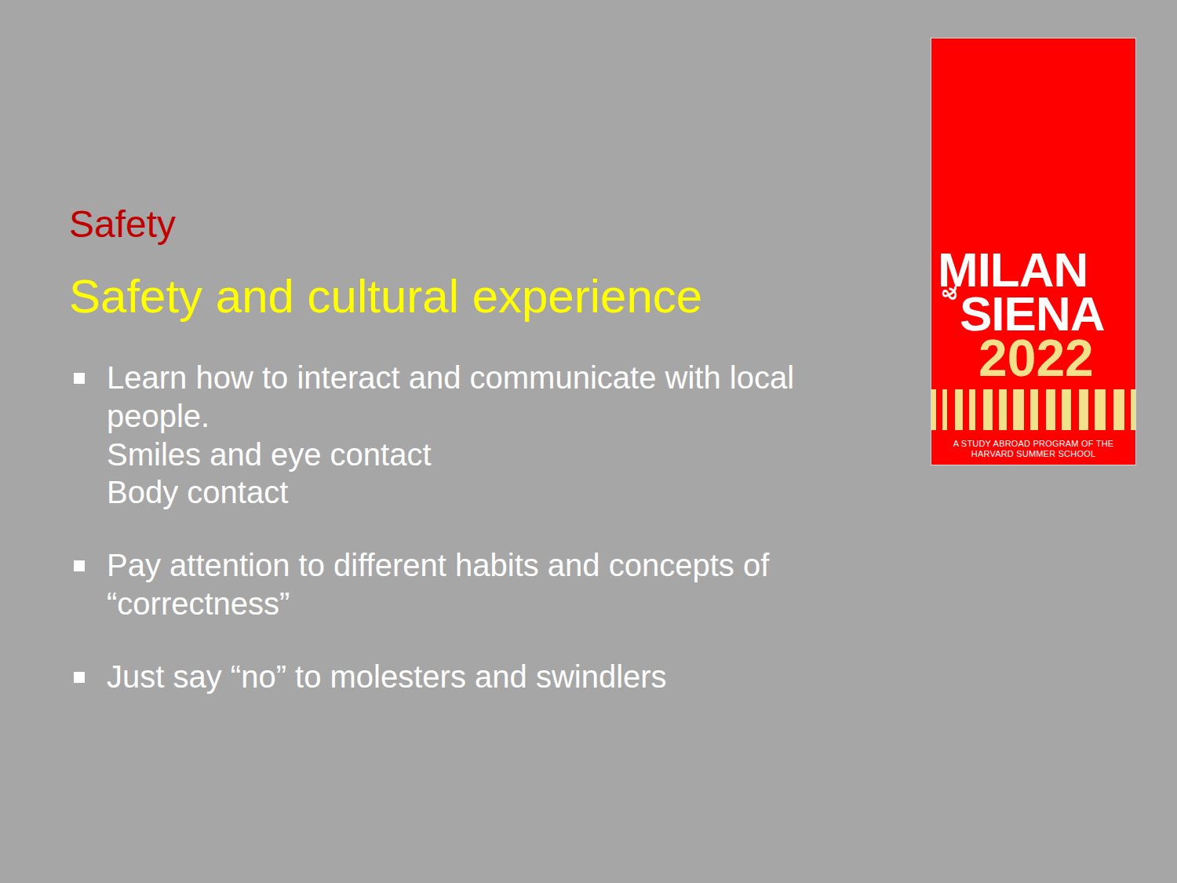MILAN & SIENA 2022
A STUDY ABROAD PROGRAM OF THE
HARVARD SUMMER SCHOOL
Safety
Safety and cultural experience
Learn how to interact and communicate with local people.
Smiles and eye contact
Body contact
Pay attention to different habits and concepts of “correctness”
Just say “no” to molesters and swindlers